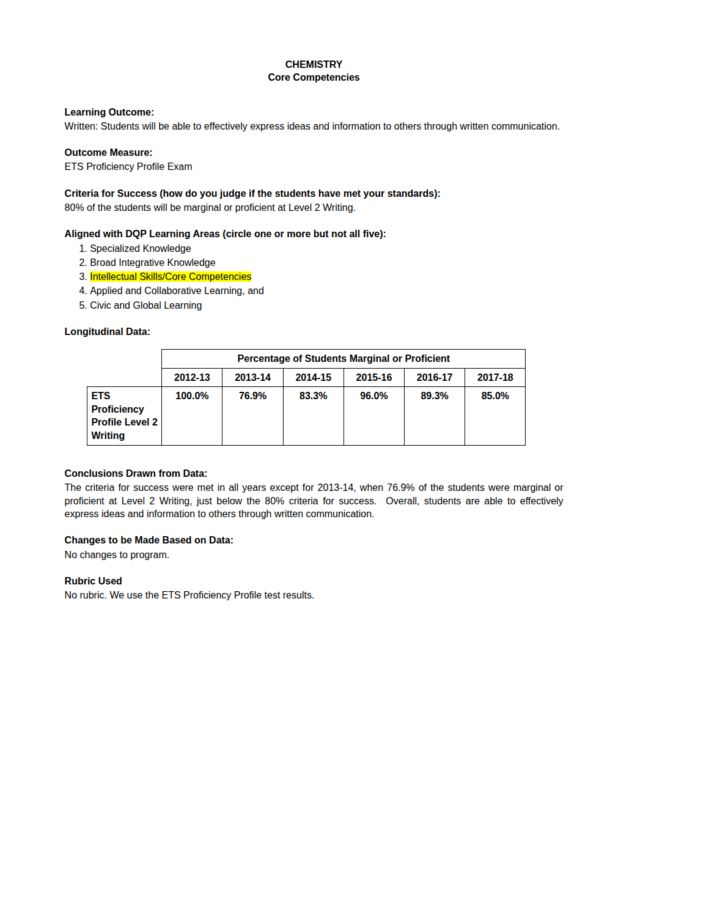CHEMISTRY
Core Competencies
Learning Outcome:
Written: Students will be able to effectively express ideas and information to others through written communication.
Outcome Measure:
ETS Proficiency Profile Exam
Criteria for Success (how do you judge if the students have met your standards):
80% of the students will be marginal or proficient at Level 2 Writing.
Aligned with DQP Learning Areas (circle one or more but not all five):
Specialized Knowledge
Broad Integrative Knowledge
Intellectual Skills/Core Competencies
Applied and Collaborative Learning, and
Civic and Global Learning
Longitudinal Data:
| | Percentage of Students Marginal or Proficient |
| | 2012-13 | 2013-14 | 2014-15 | 2015-16 | 2016-17 | 2017-18 |
| ETS Proficiency Profile Level 2 Writing | 100.0% | 76.9% | 83.3% | 96.0% | 89.3% | 85.0% |
Conclusions Drawn from Data:
The criteria for success were met in all years except for 2013-14, when 76.9% of the students were marginal or proficient at Level 2 Writing, just below the 80% criteria for success. Overall, students are able to effectively express ideas and information to others through written communication.
Changes to be Made Based on Data:
No changes to program.
Rubric Used
No rubric. We use the ETS Proficiency Profile test results.